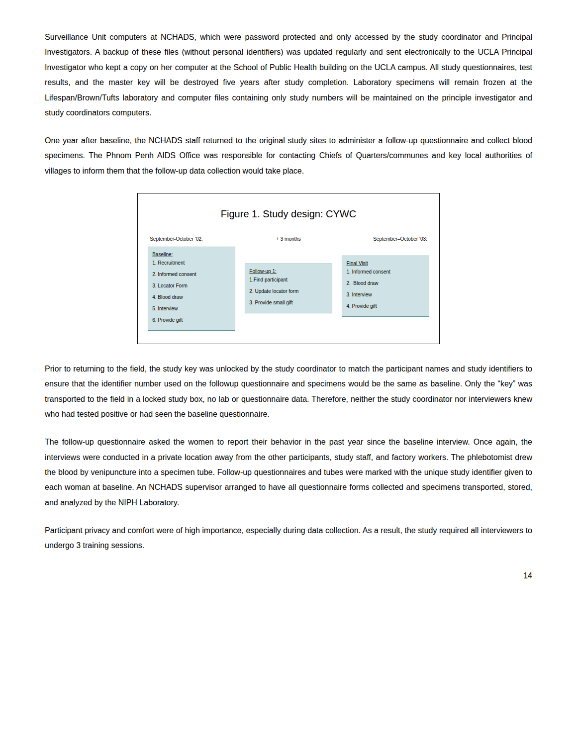Surveillance Unit computers at NCHADS, which were password protected and only accessed by the study coordinator and Principal Investigators. A backup of these files (without personal identifiers) was updated regularly and sent electronically to the UCLA Principal Investigator who kept a copy on her computer at the School of Public Health building on the UCLA campus. All study questionnaires, test results, and the master key will be destroyed five years after study completion. Laboratory specimens will remain frozen at the Lifespan/Brown/Tufts laboratory and computer files containing only study numbers will be maintained on the principle investigator and study coordinators computers.
One year after baseline, the NCHADS staff returned to the original study sites to administer a follow-up questionnaire and collect blood specimens. The Phnom Penh AIDS Office was responsible for contacting Chiefs of Quarters/communes and key local authorities of villages to inform them that the follow-up data collection would take place.
Figure 1. Study design: CYWC
September-October '02: + 3 months September–October '03:
Baseline:
1. Recruitment
2. Informed consent
3. Locator Form
4. Blood draw
5. Interview
6. Provide gift
Follow-up 1:
1.Find participant
2. Update locator form
3. Provide small gift
Final Visit
1. Informed consent
2. Blood draw
3. Interview
4. Provide gift
Prior to returning to the field, the study key was unlocked by the study coordinator to match the participant names and study identifiers to ensure that the identifier number used on the followup questionnaire and specimens would be the same as baseline. Only the “key” was transported to the field in a locked study box, no lab or questionnaire data. Therefore, neither the study coordinator nor interviewers knew who had tested positive or had seen the baseline questionnaire.
The follow-up questionnaire asked the women to report their behavior in the past year since the baseline interview. Once again, the interviews were conducted in a private location away from the other participants, study staff, and factory workers. The phlebotomist drew the blood by venipuncture into a specimen tube. Follow-up questionnaires and tubes were marked with the unique study identifier given to each woman at baseline. An NCHADS supervisor arranged to have all questionnaire forms collected and specimens transported, stored, and analyzed by the NIPH Laboratory.
Participant privacy and comfort were of high importance, especially during data collection. As a result, the study required all interviewers to undergo 3 training sessions.
14